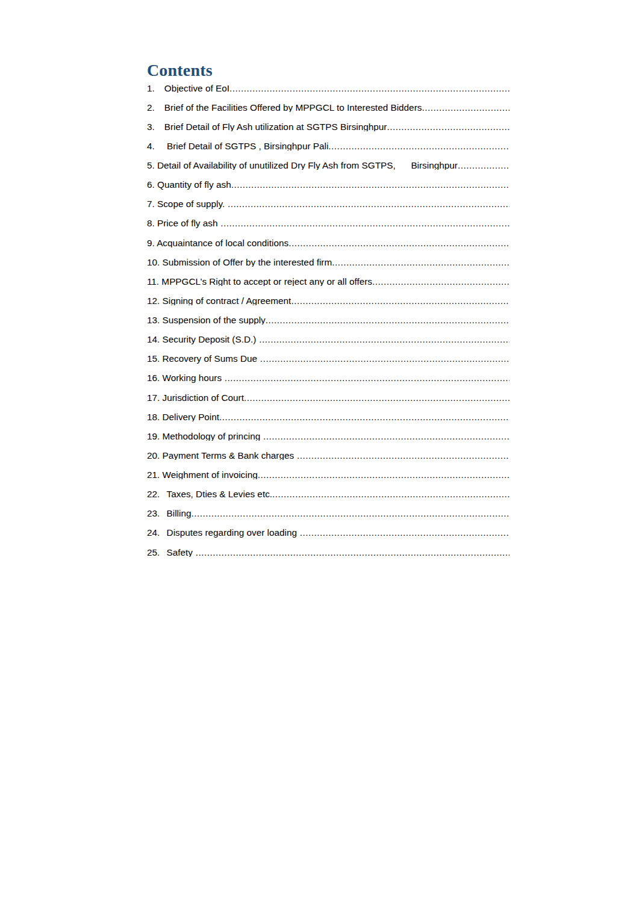Contents
1. Objective of EoI................................................................................................................................. 1
2. Brief of the Facilities Offered by MPPGCL to Interested Bidders.............................................................. 1
3. Brief Detail of Fly Ash utilization at SGTPS Birsinghpur............................................................................... 1
4. Brief Detail of SGTPS , Birsinghpur Pali......................................................................................................... 1
5. Detail of Availability of unutilized Dry Fly Ash from SGTPS, Birsinghpur................................................... 2
6. Quantity of fly ash................................................................................................................................. 2
7. Scope of supply. ............................................................................................................................... 2
8. Price of fly ash ..................................................................................................................................... 3
9. Acquaintance of local conditions..................................................................................................... 3
10. Submission of Offer by the interested firm......................................................................................... 3
11. MPPGCL’s Right to accept or reject any or all offers.......................................................................... 4
12. Signing of contract / Agreement..................................................................................................... 4
13. Suspension of the supply............................................................................................................. 4
14. Security Deposit (S.D.) .................................................................................................................. 4
15. Recovery of Sums Due ................................................................................................................. 5
16. Working hours ............................................................................................................................. 5
17. Jurisdiction of Court..................................................................................................................... 5
18. Delivery Point................................................................................................................................ 5
19. Methodology of princing ............................................................................................................. 5
20. Payment Terms & Bank charges .................................................................................................... 6
21. Weighment of invoicing................................................................................................................. 6
22. Taxes, Dties & Levies etc........................................................................................................ 6
23. Billing....................................................................................................................................... 6
24. Disputes regarding over loading ....................................................................................................... 6
25. Safety ....................................................................................................................................... 6